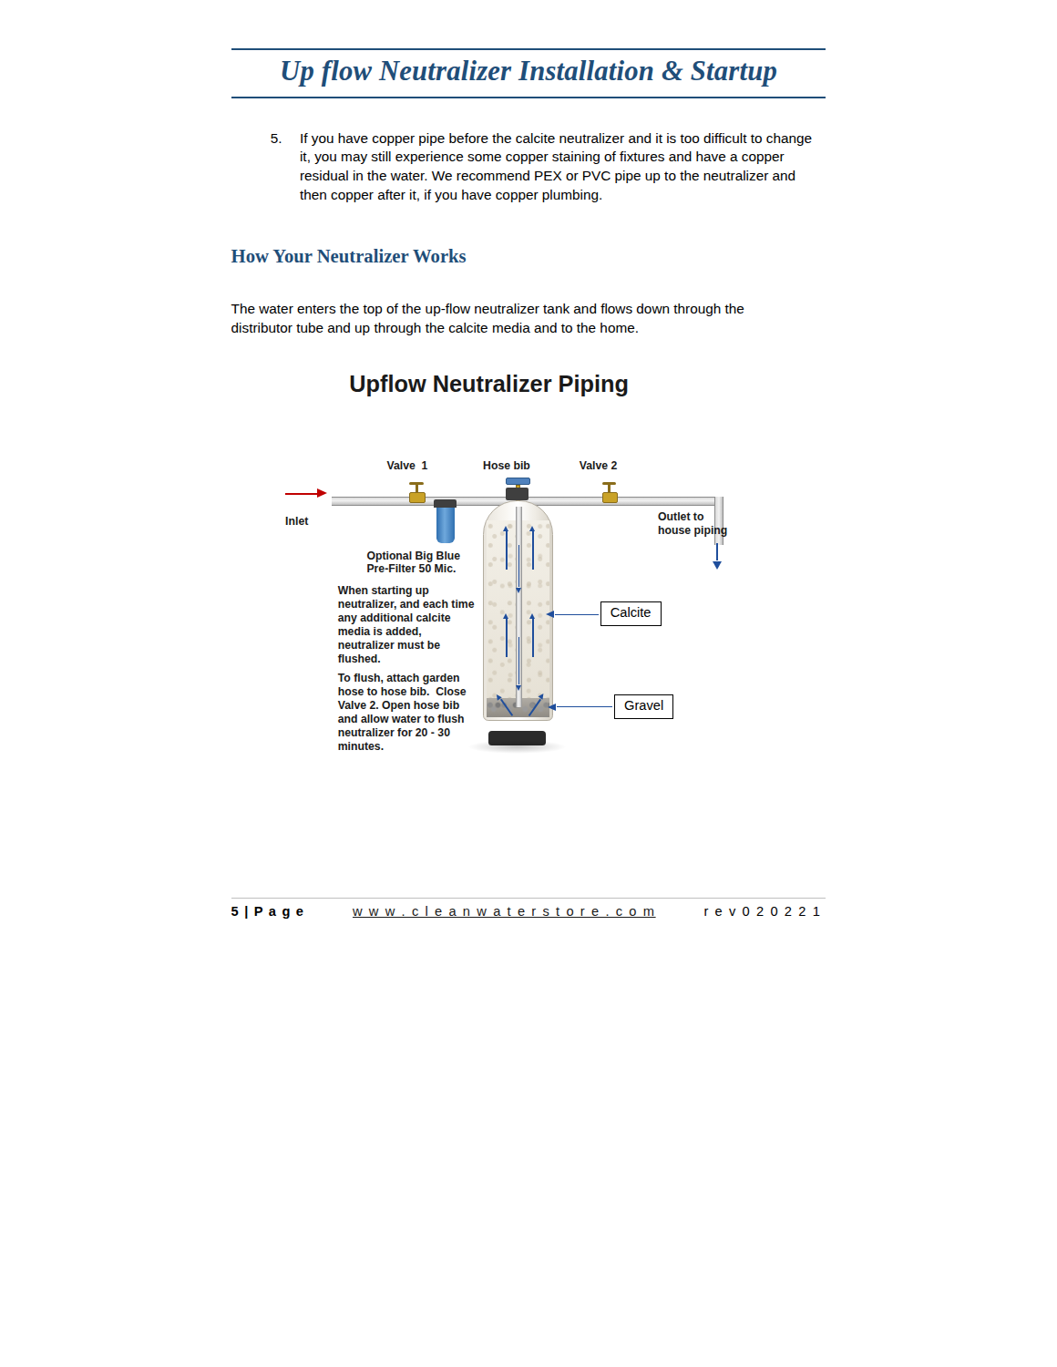Up flow Neutralizer Installation & Startup
5. If you have copper pipe before the calcite neutralizer and it is too difficult to change it, you may still experience some copper staining of fixtures and have a copper residual in the water. We recommend PEX or PVC pipe up to the neutralizer and then copper after it, if you have copper plumbing.
How Your Neutralizer Works
The water enters the top of the up-flow neutralizer tank and flows down through the distributor tube and up through the calcite media and to the home.
Upflow Neutralizer Piping
Inlet
Valve 1
Hose bib
Valve 2
Optional Big Blue
Pre-Filter 50 Mic.
Outlet to
house piping
When starting up neutralizer, and each time any additional calcite media is added, neutralizer must be flushed.
To flush, attach garden hose to hose bib. Close Valve 2. Open hose bib and allow water to flush neutralizer for 20 - 30 minutes.
Calcite
Gravel
5 | P a g e w w w . c l e a n w a t e r s t o r e . c o m r e v 0 2 0 2 2 1